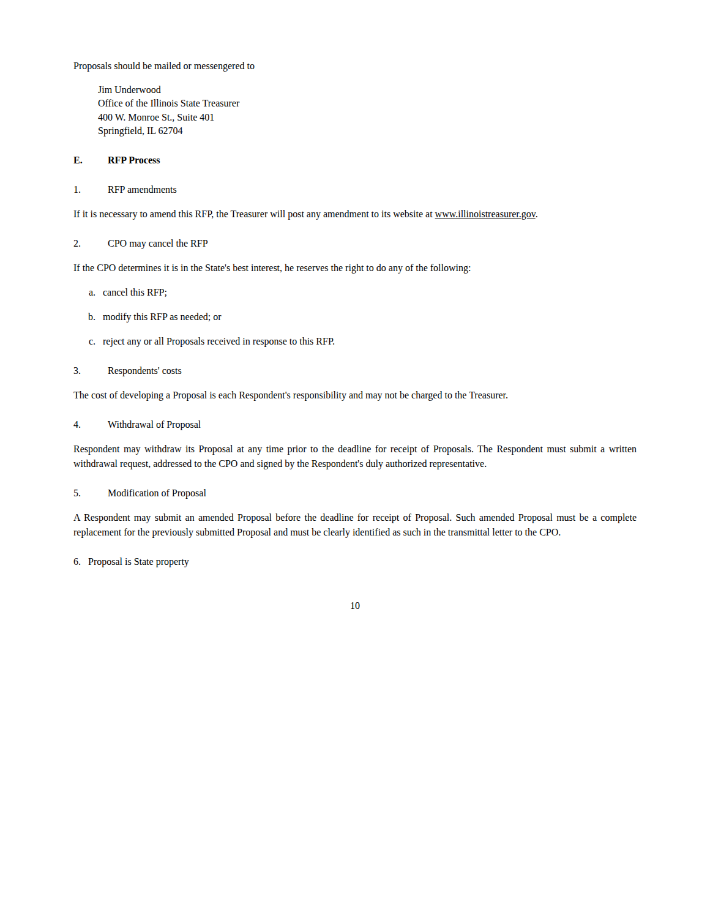Proposals should be mailed or messengered to
Jim Underwood
Office of the Illinois State Treasurer
400 W. Monroe St., Suite 401
Springfield, IL 62704
E. RFP Process
1. RFP amendments
If it is necessary to amend this RFP, the Treasurer will post any amendment to its website at www.illinoistreasurer.gov.
2. CPO may cancel the RFP
If the CPO determines it is in the State's best interest, he reserves the right to do any of the following:
cancel this RFP;
modify this RFP as needed; or
reject any or all Proposals received in response to this RFP.
3. Respondents' costs
The cost of developing a Proposal is each Respondent's responsibility and may not be charged to the Treasurer.
4. Withdrawal of Proposal
Respondent may withdraw its Proposal at any time prior to the deadline for receipt of Proposals. The Respondent must submit a written withdrawal request, addressed to the CPO and signed by the Respondent's duly authorized representative.
5. Modification of Proposal
A Respondent may submit an amended Proposal before the deadline for receipt of Proposal. Such amended Proposal must be a complete replacement for the previously submitted Proposal and must be clearly identified as such in the transmittal letter to the CPO.
6. Proposal is State property
10